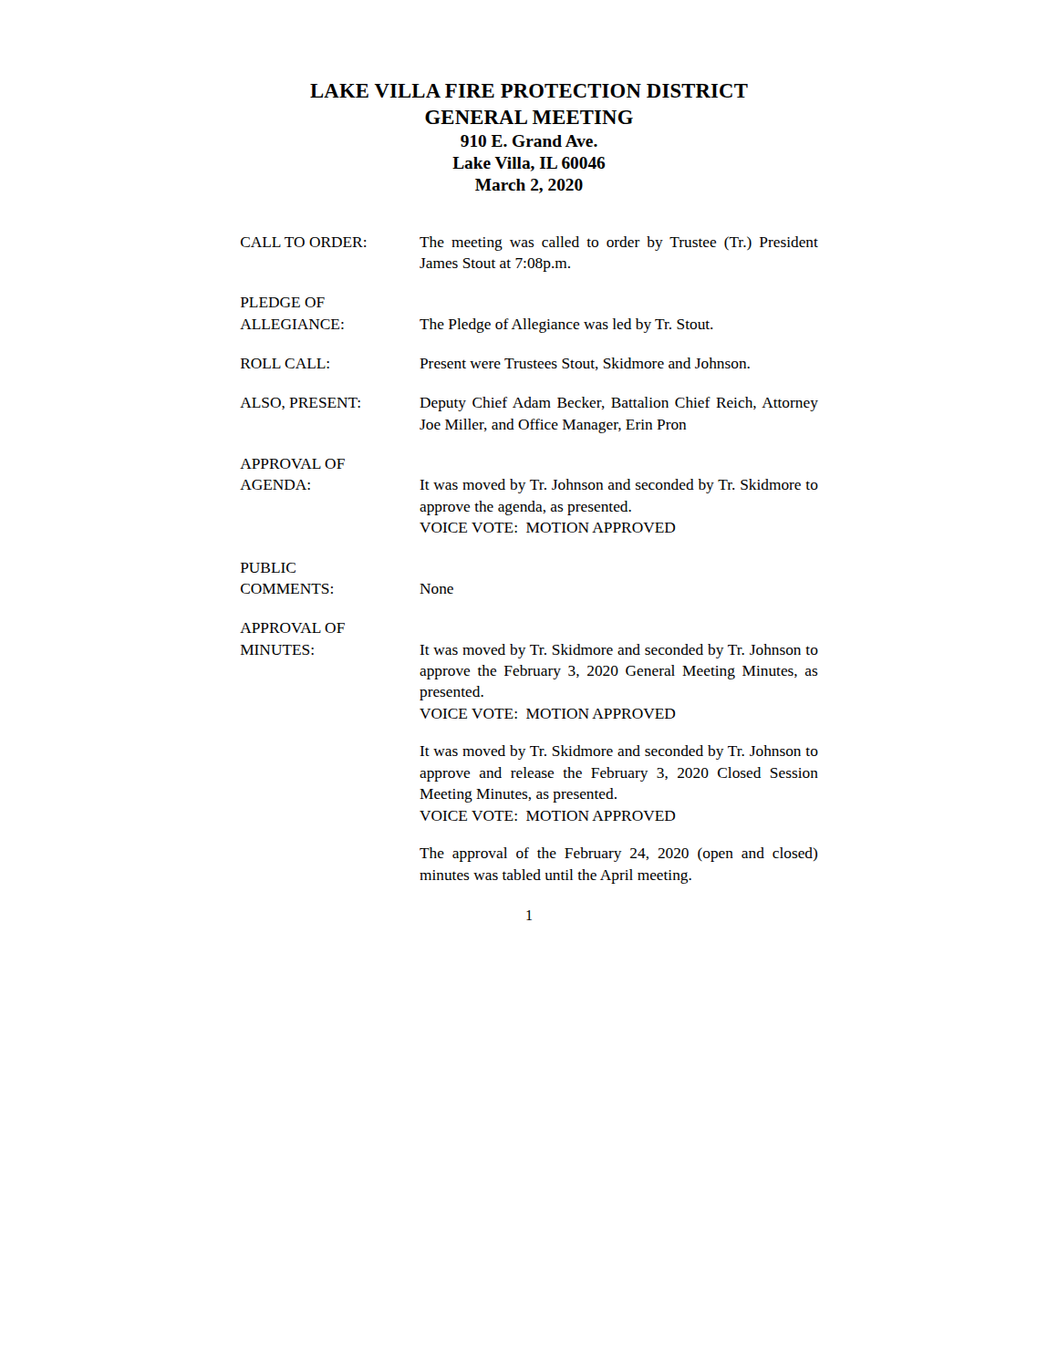LAKE VILLA FIRE PROTECTION DISTRICT
GENERAL MEETING
910 E. Grand Ave.
Lake Villa, IL 60046
March 2, 2020
| CALL TO ORDER: | The meeting was called to order by Trustee (Tr.) President James Stout at 7:08p.m. |
| PLEDGE OF ALLEGIANCE: | The Pledge of Allegiance was led by Tr. Stout. |
| ROLL CALL: | Present were Trustees Stout, Skidmore and Johnson. |
| ALSO, PRESENT: | Deputy Chief Adam Becker, Battalion Chief Reich, Attorney Joe Miller, and Office Manager, Erin Pron |
| APPROVAL OF AGENDA: | It was moved by Tr. Johnson and seconded by Tr. Skidmore to approve the agenda, as presented. VOICE VOTE: MOTION APPROVED |
| PUBLIC COMMENTS: | None |
| APPROVAL OF MINUTES: | It was moved by Tr. Skidmore and seconded by Tr. Johnson to approve the February 3, 2020 General Meeting Minutes, as presented. VOICE VOTE: MOTION APPROVED It was moved by Tr. Skidmore and seconded by Tr. Johnson to approve and release the February 3, 2020 Closed Session Meeting Minutes, as presented. VOICE VOTE: MOTION APPROVED The approval of the February 24, 2020 (open and closed) minutes was tabled until the April meeting. |
1